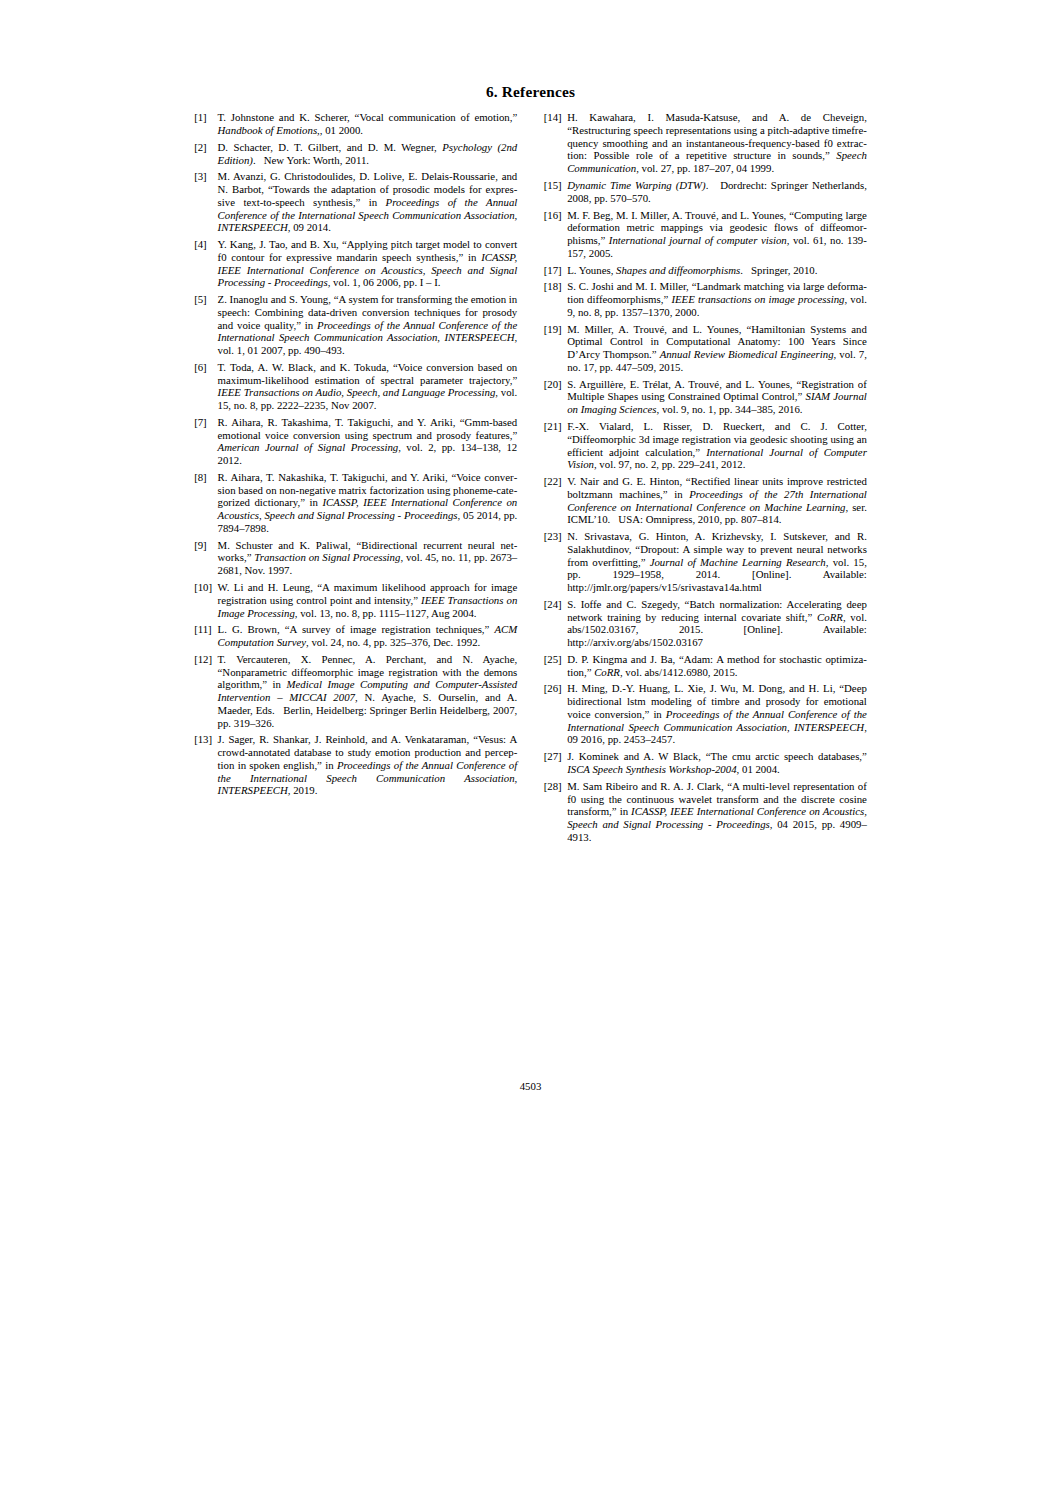6. References
[1] T. Johnstone and K. Scherer, “Vocal communication of emotion,” Handbook of Emotions,, 01 2000.
[2] D. Schacter, D. T. Gilbert, and D. M. Wegner, Psychology (2nd Edition). New York: Worth, 2011.
[3] M. Avanzi, G. Christodoulides, D. Lolive, E. Delais-Roussarie, and N. Barbot, “Towards the adaptation of prosodic models for expressive text-to-speech synthesis,” in Proceedings of the Annual Conference of the International Speech Communication Association, INTERSPEECH, 09 2014.
[4] Y. Kang, J. Tao, and B. Xu, “Applying pitch target model to convert f0 contour for expressive mandarin speech synthesis,” in ICASSP, IEEE International Conference on Acoustics, Speech and Signal Processing - Proceedings, vol. 1, 06 2006, pp. I – I.
[5] Z. Inanoglu and S. Young, “A system for transforming the emotion in speech: Combining data-driven conversion techniques for prosody and voice quality,” in Proceedings of the Annual Conference of the International Speech Communication Association, INTERSPEECH, vol. 1, 01 2007, pp. 490–493.
[6] T. Toda, A. W. Black, and K. Tokuda, “Voice conversion based on maximum-likelihood estimation of spectral parameter trajectory,” IEEE Transactions on Audio, Speech, and Language Processing, vol. 15, no. 8, pp. 2222–2235, Nov 2007.
[7] R. Aihara, R. Takashima, T. Takiguchi, and Y. Ariki, “Gmm-based emotional voice conversion using spectrum and prosody features,” American Journal of Signal Processing, vol. 2, pp. 134–138, 12 2012.
[8] R. Aihara, T. Nakashika, T. Takiguchi, and Y. Ariki, “Voice conversion based on non-negative matrix factorization using phoneme-categorized dictionary,” in ICASSP, IEEE International Conference on Acoustics, Speech and Signal Processing - Proceedings, 05 2014, pp. 7894–7898.
[9] M. Schuster and K. Paliwal, “Bidirectional recurrent neural networks,” Transaction on Signal Processing, vol. 45, no. 11, pp. 2673–2681, Nov. 1997.
[10] W. Li and H. Leung, “A maximum likelihood approach for image registration using control point and intensity,” IEEE Transactions on Image Processing, vol. 13, no. 8, pp. 1115–1127, Aug 2004.
[11] L. G. Brown, “A survey of image registration techniques,” ACM Computation Survey, vol. 24, no. 4, pp. 325–376, Dec. 1992.
[12] T. Vercauteren, X. Pennec, A. Perchant, and N. Ayache, “Nonparametric diffeomorphic image registration with the demons algorithm,” in Medical Image Computing and Computer-Assisted Intervention – MICCAI 2007, N. Ayache, S. Ourselin, and A. Maeder, Eds. Berlin, Heidelberg: Springer Berlin Heidelberg, 2007, pp. 319–326.
[13] J. Sager, R. Shankar, J. Reinhold, and A. Venkataraman, “Vesus: A crowd-annotated database to study emotion production and perception in spoken english,” in Proceedings of the Annual Conference of the International Speech Communication Association, INTERSPEECH, 2019.
[14] H. Kawahara, I. Masuda-Katsuse, and A. de Cheveign, “Restructuring speech representations using a pitch-adaptive timefrequency smoothing and an instantaneous-frequency-based f0 extraction: Possible role of a repetitive structure in sounds,” Speech Communication, vol. 27, pp. 187–207, 04 1999.
[15] Dynamic Time Warping (DTW). Dordrecht: Springer Netherlands, 2008, pp. 570–570.
[16] M. F. Beg, M. I. Miller, A. Trouvé, and L. Younes, “Computing large deformation metric mappings via geodesic flows of diffeomorphisms,” International journal of computer vision, vol. 61, no. 139-157, 2005.
[17] L. Younes, Shapes and diffeomorphisms. Springer, 2010.
[18] S. C. Joshi and M. I. Miller, “Landmark matching via large deformation diffeomorphisms,” IEEE transactions on image processing, vol. 9, no. 8, pp. 1357–1370, 2000.
[19] M. Miller, A. Trouvé, and L. Younes, “Hamiltonian Systems and Optimal Control in Computational Anatomy: 100 Years Since D’Arcy Thompson.” Annual Review Biomedical Engineering, vol. 7, no. 17, pp. 447–509, 2015.
[20] S. Arguillère, E. Trélat, A. Trouvé, and L. Younes, “Registration of Multiple Shapes using Constrained Optimal Control,” SIAM Journal on Imaging Sciences, vol. 9, no. 1, pp. 344–385, 2016.
[21] F.-X. Vialard, L. Risser, D. Rueckert, and C. J. Cotter, “Diffeomorphic 3d image registration via geodesic shooting using an efficient adjoint calculation,” International Journal of Computer Vision, vol. 97, no. 2, pp. 229–241, 2012.
[22] V. Nair and G. E. Hinton, “Rectified linear units improve restricted boltzmann machines,” in Proceedings of the 27th International Conference on International Conference on Machine Learning, ser. ICML’10. USA: Omnipress, 2010, pp. 807–814.
[23] N. Srivastava, G. Hinton, A. Krizhevsky, I. Sutskever, and R. Salakhutdinov, “Dropout: A simple way to prevent neural networks from overfitting,” Journal of Machine Learning Research, vol. 15, pp. 1929–1958, 2014. [Online]. Available: http://jmlr.org/papers/v15/srivastava14a.html
[24] S. Ioffe and C. Szegedy, “Batch normalization: Accelerating deep network training by reducing internal covariate shift,” CoRR, vol. abs/1502.03167, 2015. [Online]. Available: http://arxiv.org/abs/1502.03167
[25] D. P. Kingma and J. Ba, “Adam: A method for stochastic optimization,” CoRR, vol. abs/1412.6980, 2015.
[26] H. Ming, D.-Y. Huang, L. Xie, J. Wu, M. Dong, and H. Li, “Deep bidirectional lstm modeling of timbre and prosody for emotional voice conversion,” in Proceedings of the Annual Conference of the International Speech Communication Association, INTERSPEECH, 09 2016, pp. 2453–2457.
[27] J. Kominek and A. W Black, “The cmu arctic speech databases,” ISCA Speech Synthesis Workshop-2004, 01 2004.
[28] M. Sam Ribeiro and R. A. J. Clark, “A multi-level representation of f0 using the continuous wavelet transform and the discrete cosine transform,” in ICASSP, IEEE International Conference on Acoustics, Speech and Signal Processing - Proceedings, 04 2015, pp. 4909–4913.
4503